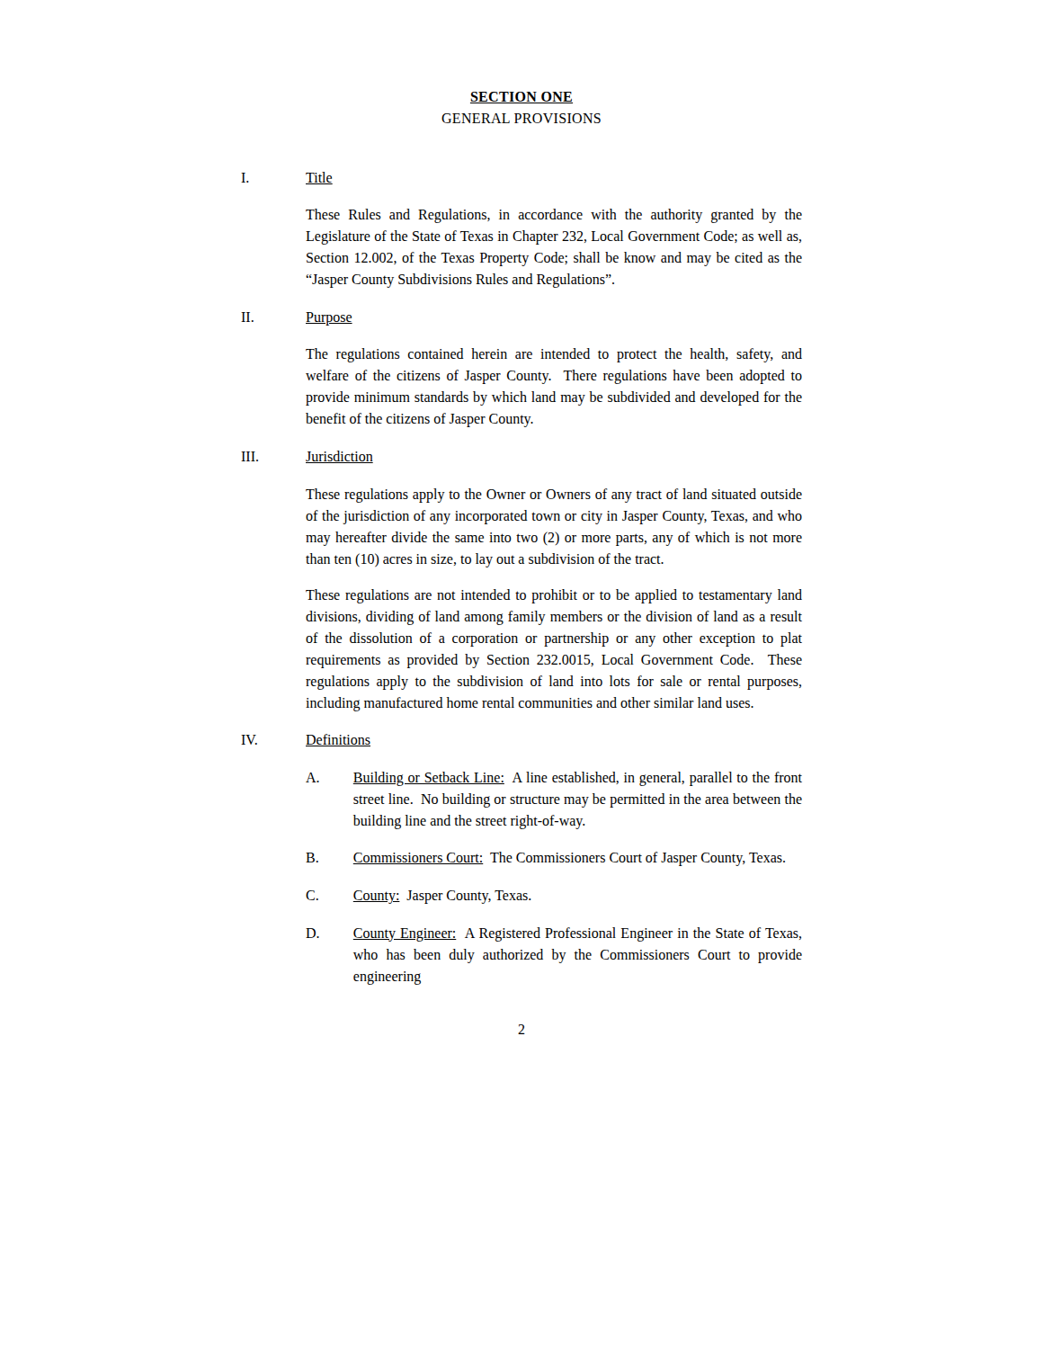SECTION ONE
GENERAL PROVISIONS
| I. | Title |
| | These Rules and Regulations, in accordance with the authority granted by the Legislature of the State of Texas in Chapter 232, Local Government Code; as well as, Section 12.002, of the Texas Property Code; shall be know and may be cited as the “Jasper County Subdivisions Rules and Regulations”. |
| II. | Purpose |
| | The regulations contained herein are intended to protect the health, safety, and welfare of the citizens of Jasper County. There regulations have been adopted to provide minimum standards by which land may be subdivided and developed for the benefit of the citizens of Jasper County. |
| III. | Jurisdiction |
| | These regulations apply to the Owner or Owners of any tract of land situated outside of the jurisdiction of any incorporated town or city in Jasper County, Texas, and who may hereafter divide the same into two (2) or more parts, any of which is not more than ten (10) acres in size, to lay out a subdivision of the tract. These regulations are not intended to prohibit or to be applied to testamentary land divisions, dividing of land among family members or the division of land as a result of the dissolution of a corporation or partnership or any other exception to plat requirements as provided by Section 232.0015, Local Government Code. These regulations apply to the subdivision of land into lots for sale or rental purposes, including manufactured home rental communities and other similar land uses. |
| IV. | Definitions |
| | / A. / Building or Setback Line: A line established, in general, parallel to the front street line. No building or structure may be permitted in the area between the building line and the street right-of-way. / / B. / Commissioners Court: The Commissioners Court of Jasper County, Texas. / / C. / County: Jasper County, Texas. / / D. / County Engineer: A Registered Professional Engineer in the State of Texas, who has been duly authorized by the Commissioners Court to provide engineering / |
2